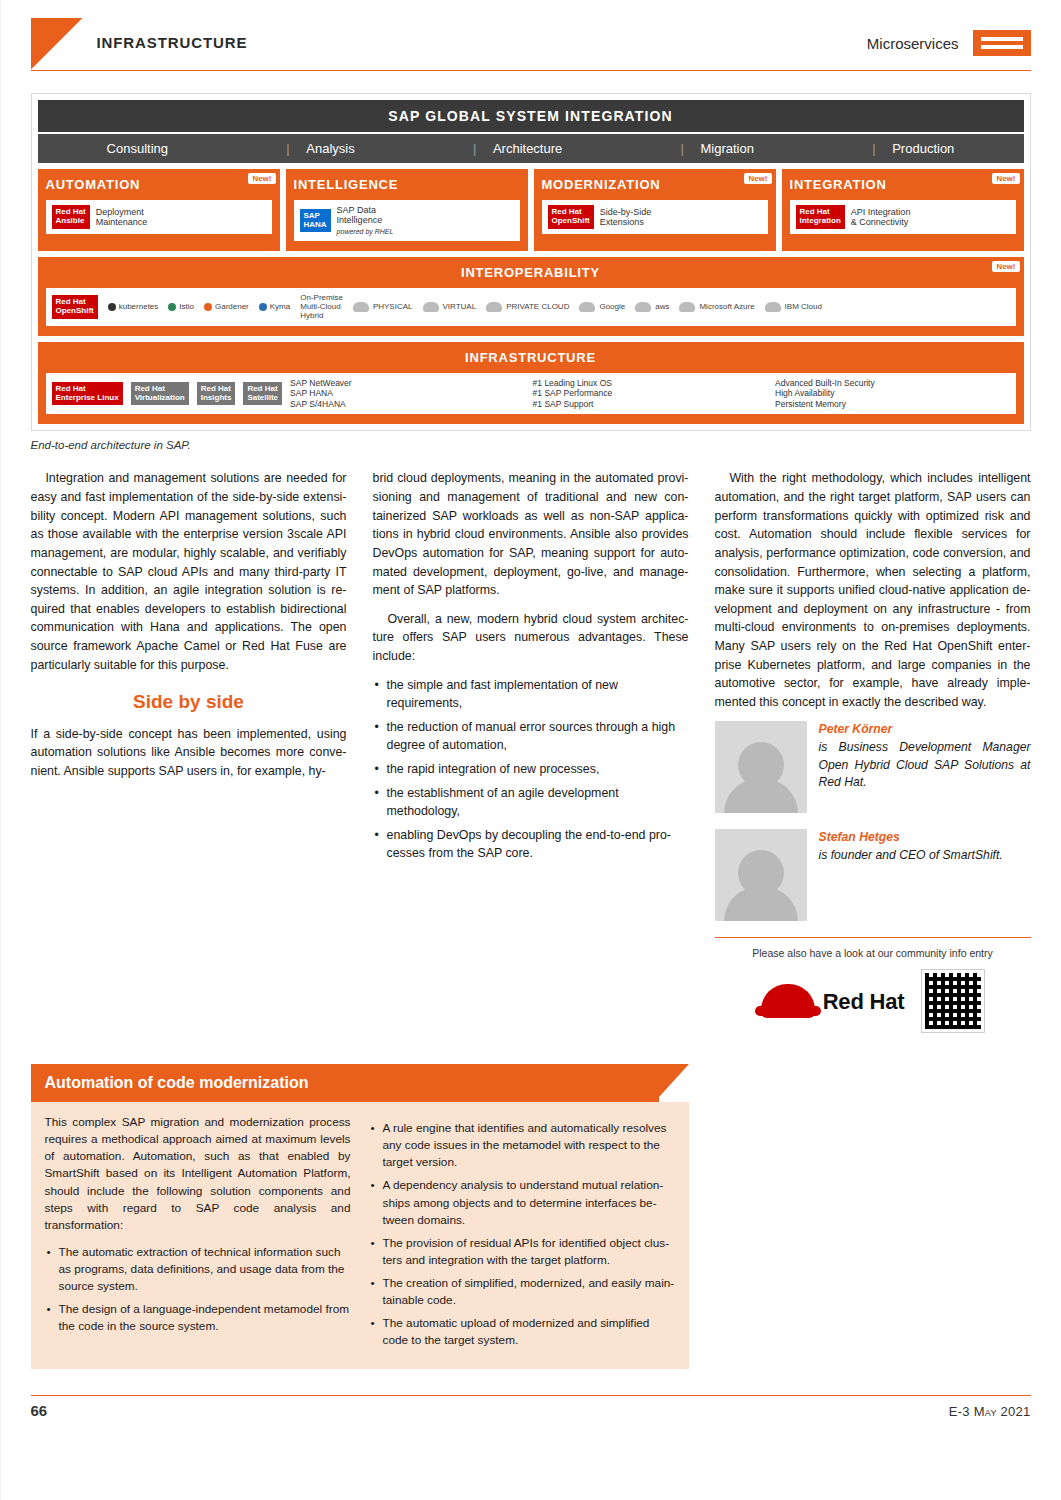INFRASTRUCTURE
Microservices
SAP GLOBAL SYSTEM INTEGRATION
Consulting Analysis Architecture Migration Production
New!
AUTOMATION
Red Hat
Ansible Deployment
Maintenance
INTELLIGENCE
SAP
HANA SAP Data
Intelligence
powered by RHEL
New!
MODERNIZATION
Red Hat
OpenShift Side-by-Side
Extensions
New!
INTEGRATION
Red Hat
Integration API Integration
& Connectivity
New!
INTEROPERABILITY
Red Hat
OpenShift
kubernetes Istio Gardener Kyma On-Premise
Multi-Cloud
Hybrid PHYSICAL VIRTUAL PRIVATE CLOUD Google aws Microsoft Azure IBM Cloud
INFRASTRUCTURE
Red Hat
Enterprise Linux Red Hat
Virtualization Red Hat
Insights Red Hat
Satellite SAP NetWeaver
SAP HANA
SAP S/4HANA #1 Leading Linux OS
#1 SAP Performance
#1 SAP Support Advanced Built-In Security
High Availability
Persistent Memory
End-to-end architecture in SAP.
Integration and management solutions are needed for easy and fast implementation of the side-by-side extensibility concept. Modern API management solutions, such as those available with the enterprise version 3scale API management, are modular, highly scalable, and verifiably connectable to SAP cloud APIs and many third-party IT systems. In addition, an agile integration solution is required that enables developers to establish bidirectional communication with Hana and applications. The open source framework Apache Camel or Red Hat Fuse are particularly suitable for this purpose.
Side by side
If a side-by-side concept has been implemented, using automation solutions like Ansible becomes more convenient. Ansible supports SAP users in, for example, hy-
brid cloud deployments, meaning in the automated provisioning and management of traditional and new containerized SAP workloads as well as non-SAP applications in hybrid cloud environments. Ansible also provides DevOps automation for SAP, meaning support for automated development, deployment, go-live, and management of SAP platforms.
Overall, a new, modern hybrid cloud system architecture offers SAP users numerous advantages. These include:
the simple and fast implementation of new requirements,
the reduction of manual error sources through a high degree of automation,
the rapid integration of new processes,
the establishment of an agile development methodology,
enabling DevOps by decoupling the end-to-end processes from the SAP core.
With the right methodology, which includes intelligent automation, and the right target platform, SAP users can perform transformations quickly with optimized risk and cost. Automation should include flexible services for analysis, performance optimization, code conversion, and consolidation. Furthermore, when selecting a platform, make sure it supports unified cloud-native application development and deployment on any infrastructure - from multi-cloud environments to on-premises deployments. Many SAP users rely on the Red Hat OpenShift enterprise Kubernetes platform, and large companies in the automotive sector, for example, have already implemented this concept in exactly the described way.
Peter Körner is Business Development Manager Open Hybrid Cloud SAP Solutions at Red Hat.
Stefan Hetges is founder and CEO of SmartShift.
Please also have a look at our community info entry
Red Hat
Automation of code modernization
This complex SAP migration and modernization process requires a methodical approach aimed at maximum levels of automation. Automation, such as that enabled by SmartShift based on its Intelligent Automation Platform, should include the following solution components and steps with regard to SAP code analysis and transformation:
The automatic extraction of technical information such as programs, data definitions, and usage data from the source system.
The design of a language-independent metamodel from the code in the source system.
A rule engine that identifies and automatically resolves any code issues in the metamodel with respect to the target version.
A dependency analysis to understand mutual relationships among objects and to determine interfaces between domains.
The provision of residual APIs for identified object clusters and integration with the target platform.
The creation of simplified, modernized, and easily maintainable code.
The automatic upload of modernized and simplified code to the target system.
66
E-3 May 2021